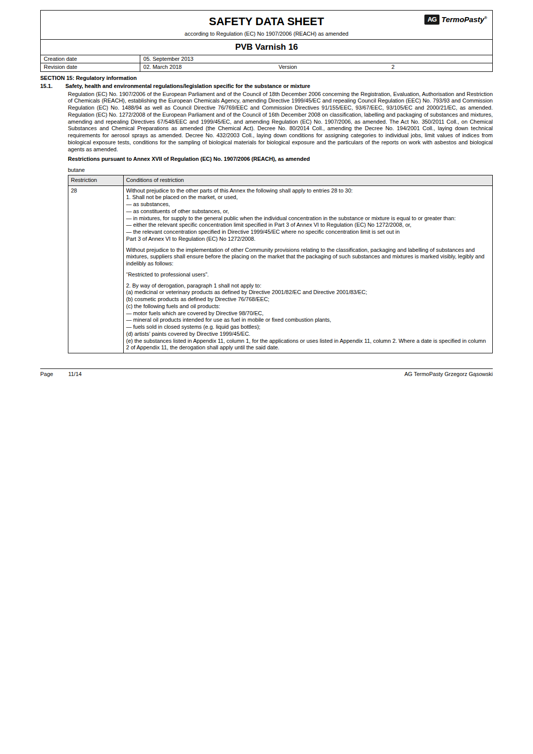SAFETY DATA SHEET
AG TermoPasty®
according to Regulation (EC) No 1907/2006 (REACH) as amended
PVB Varnish 16
| Creation date | 05. September 2013 | | |
| Revision date | 02. March 2018 | Version | 2 |
SECTION 15: Regulatory information
15.1. Safety, health and environmental regulations/legislation specific for the substance or mixture
Regulation (EC) No. 1907/2006 of the European Parliament and of the Council of 18th December 2006 concerning the Registration, Evaluation, Authorisation and Restriction of Chemicals (REACH), establishing the European Chemicals Agency, amending Directive 1999/45/EC and repealing Council Regulation (EEC) No. 793/93 and Commission Regulation (EC) No. 1488/94 as well as Council Directive 76/769/EEC and Commission Directives 91/155/EEC, 93/67/EEC, 93/105/EC and 2000/21/EC, as amended. Regulation (EC) No. 1272/2008 of the European Parliament and of the Council of 16th December 2008 on classification, labelling and packaging of substances and mixtures, amending and repealing Directives 67/548/EEC and 1999/45/EC, and amending Regulation (EC) No. 1907/2006, as amended. The Act No. 350/2011 Coll., on Chemical Substances and Chemical Preparations as amended (the Chemical Act). Decree No. 80/2014 Coll., amending the Decree No. 194/2001 Coll., laying down technical requirements for aerosol sprays as amended. Decree No. 432/2003 Coll., laying down conditions for assigning categories to individual jobs, limit values of indices from biological exposure tests, conditions for the sampling of biological materials for biological exposure and the particulars of the reports on work with asbestos and biological agents as amended.
Restrictions pursuant to Annex XVII of Regulation (EC) No. 1907/2006 (REACH), as amended
butane
| Restriction | Conditions of restriction |
| --- | --- |
| 28 | Without prejudice to the other parts of this Annex the following shall apply to entries 28 to 30: 1. Shall not be placed on the market, or used, — as substances, — as constituents of other substances, or, — in mixtures, for supply to the general public when the individual concentration in the substance or mixture is equal to or greater than: — either the relevant specific concentration limit specified in Part 3 of Annex VI to Regulation (EC) No 1272/2008, or, — the relevant concentration specified in Directive 1999/45/EC where no specific concentration limit is set out in Part 3 of Annex VI to Regulation (EC) No 1272/2008. Without prejudice to the implementation of other Community provisions relating to the classification, packaging and labelling of substances and mixtures, suppliers shall ensure before the placing on the market that the packaging of such substances and mixtures is marked visibly, legibly and indelibly as follows: “Restricted to professional users”. 2. By way of derogation, paragraph 1 shall not apply to: (a) medicinal or veterinary products as defined by Directive 2001/82/EC and Directive 2001/83/EC; (b) cosmetic products as defined by Directive 76/768/EEC; (c) the following fuels and oil products: — motor fuels which are covered by Directive 98/70/EC, — mineral oil products intended for use as fuel in mobile or fixed combustion plants, — fuels sold in closed systems (e.g. liquid gas bottles); (d) artists’ paints covered by Directive 1999/45/EC. (e) the substances listed in Appendix 11, column 1, for the applications or uses listed in Appendix 11, column 2. Where a date is specified in column 2 of Appendix 11, the derogation shall apply until the said date. |
Page 11/14
AG TermoPasty Grzegorz Gąsowski